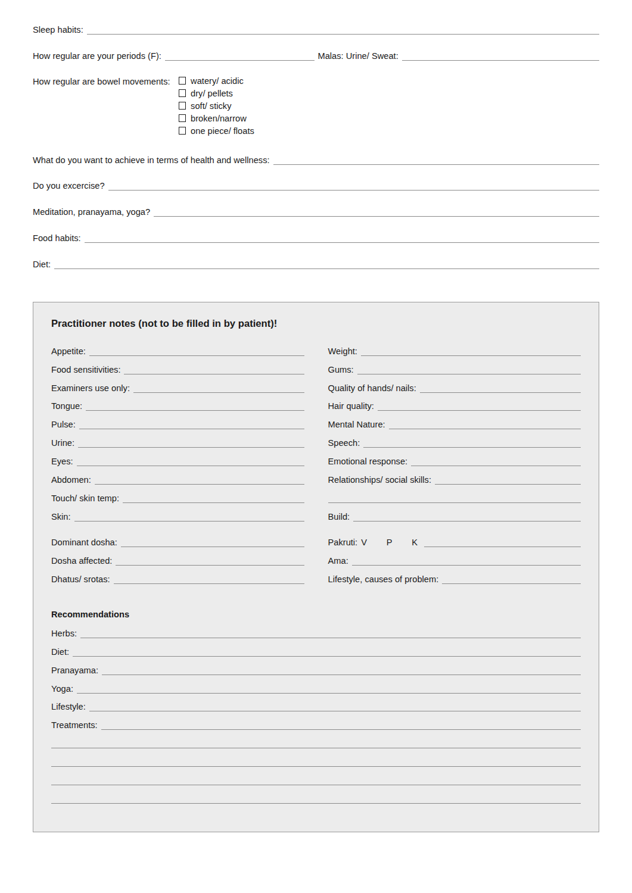Sleep habits:
How regular are your periods (F): Malas: Urine/ Sweat:
How regular are bowel movements:
watery/ acidic
dry/ pellets
soft/ sticky
broken/narrow
one piece/ floats
What do you want to achieve in terms of health and wellness:
Do you excercise?
Meditation, pranayama, yoga?
Food habits:
Diet:
Practitioner notes (not to be filled in by patient)!
Appetite:
Food sensitivities:
Examiners use only:
Tongue:
Pulse:
Urine:
Eyes:
Abdomen:
Touch/ skin temp:
Skin:
Dominant dosha:
Dosha affected:
Dhatus/ srotas:
Weight:
Gums:
Quality of hands/ nails:
Hair quality:
Mental Nature:
Speech:
Emotional response:
Relationships/ social skills:
Build:
Pakruti: V P K
Ama:
Lifestyle, causes of problem:
Recommendations
Herbs:
Diet:
Pranayama:
Yoga:
Lifestyle:
Treatments: